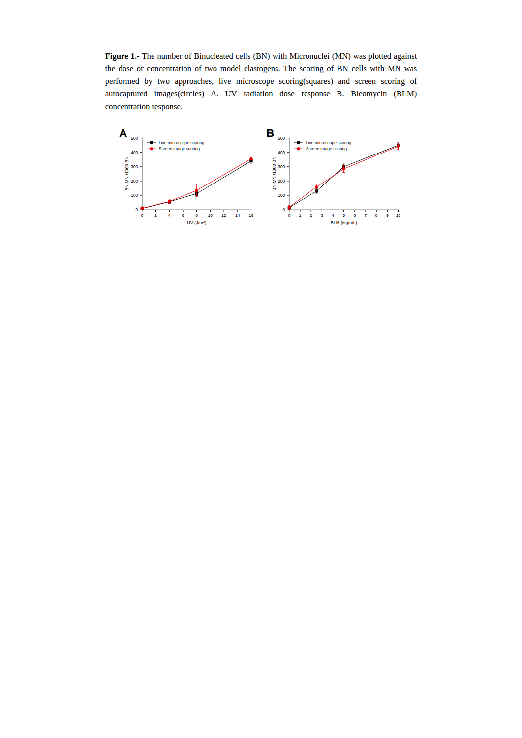Figure 1.- The number of Binucleated cells (BN) with Micronuclei (MN) was plotted against the dose or concentration of two model clastogens. The scoring of BN cells with MN was performed by two approaches, live microscope scoring(squares) and screen scoring of autocaptured images(circles) A. UV radiation dose response B. Bleomycin (BLM) concentration response.
A 0 100 200 300 400 500 0 2 4 6 8 10 12 14 16 BN-MN /1000 BN UV (J/m2) Live microscope scoring Screen image scoring
B 0 100 200 300 400 500 0 1 2 3 4 5 6 7 8 9 10 BN-MN /1000 BN BLM (mg/mL) Live microscope scoring Screen image scoring